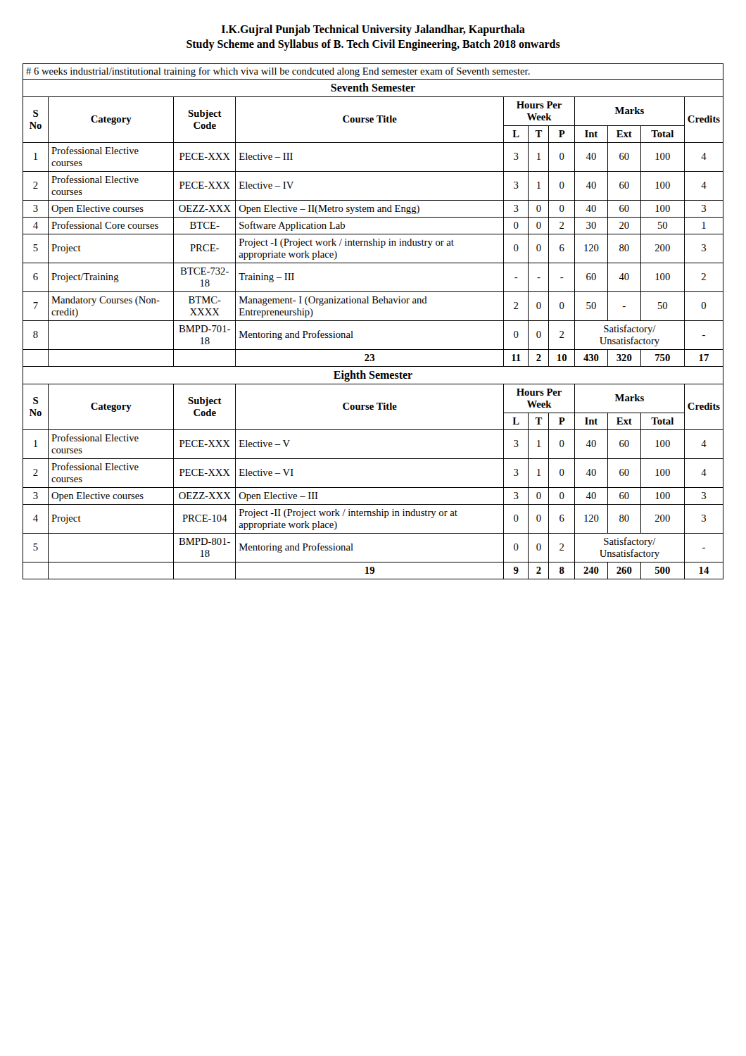I.K.Gujral Punjab Technical University Jalandhar, Kapurthala
Study Scheme and Syllabus of B. Tech Civil Engineering, Batch 2018 onwards
# 6 weeks industrial/institutional training for which viva will be condcuted along End semester exam of Seventh semester.
| Seventh Semester |
| S No | Category | Subject Code | Course Title | Hours Per Week | Marks | Credits |
| L | T | P | Int | Ext | Total |
| 1 | Professional Elective courses | PECE-XXX | Elective – III | 3 | 1 | 0 | 40 | 60 | 100 | 4 |
| 2 | Professional Elective courses | PECE-XXX | Elective – IV | 3 | 1 | 0 | 40 | 60 | 100 | 4 |
| 3 | Open Elective courses | OEZZ-XXX | Open Elective – II(Metro system and Engg) | 3 | 0 | 0 | 40 | 60 | 100 | 3 |
| 4 | Professional Core courses | BTCE- | Software Application Lab | 0 | 0 | 2 | 30 | 20 | 50 | 1 |
| 5 | Project | PRCE- | Project -I (Project work / internship in industry or at appropriate work place) | 0 | 0 | 6 | 120 | 80 | 200 | 3 |
| 6 | Project/Training | BTCE-732-18 | Training – III | - | - | - | 60 | 40 | 100 | 2 |
| 7 | Mandatory Courses (Non-credit) | BTMC-XXXX | Management- I (Organizational Behavior and Entrepreneurship) | 2 | 0 | 0 | 50 | - | 50 | 0 |
| 8 | | BMPD-701-18 | Mentoring and Professional | 0 | 0 | 2 | Satisfactory/ Unsatisfactory | - |
| | | | 23 | 11 | 2 | 10 | 430 | 320 | 750 | 17 |
| Eighth Semester |
| S No | Category | Subject Code | Course Title | Hours Per Week | Marks | Credits |
| L | T | P | Int | Ext | Total |
| 1 | Professional Elective courses | PECE-XXX | Elective – V | 3 | 1 | 0 | 40 | 60 | 100 | 4 |
| 2 | Professional Elective courses | PECE-XXX | Elective – VI | 3 | 1 | 0 | 40 | 60 | 100 | 4 |
| 3 | Open Elective courses | OEZZ-XXX | Open Elective – III | 3 | 0 | 0 | 40 | 60 | 100 | 3 |
| 4 | Project | PRCE-104 | Project -II (Project work / internship in industry or at appropriate work place) | 0 | 0 | 6 | 120 | 80 | 200 | 3 |
| 5 | | BMPD-801-18 | Mentoring and Professional | 0 | 0 | 2 | Satisfactory/ Unsatisfactory | - |
| | | | 19 | 9 | 2 | 8 | 240 | 260 | 500 | 14 |